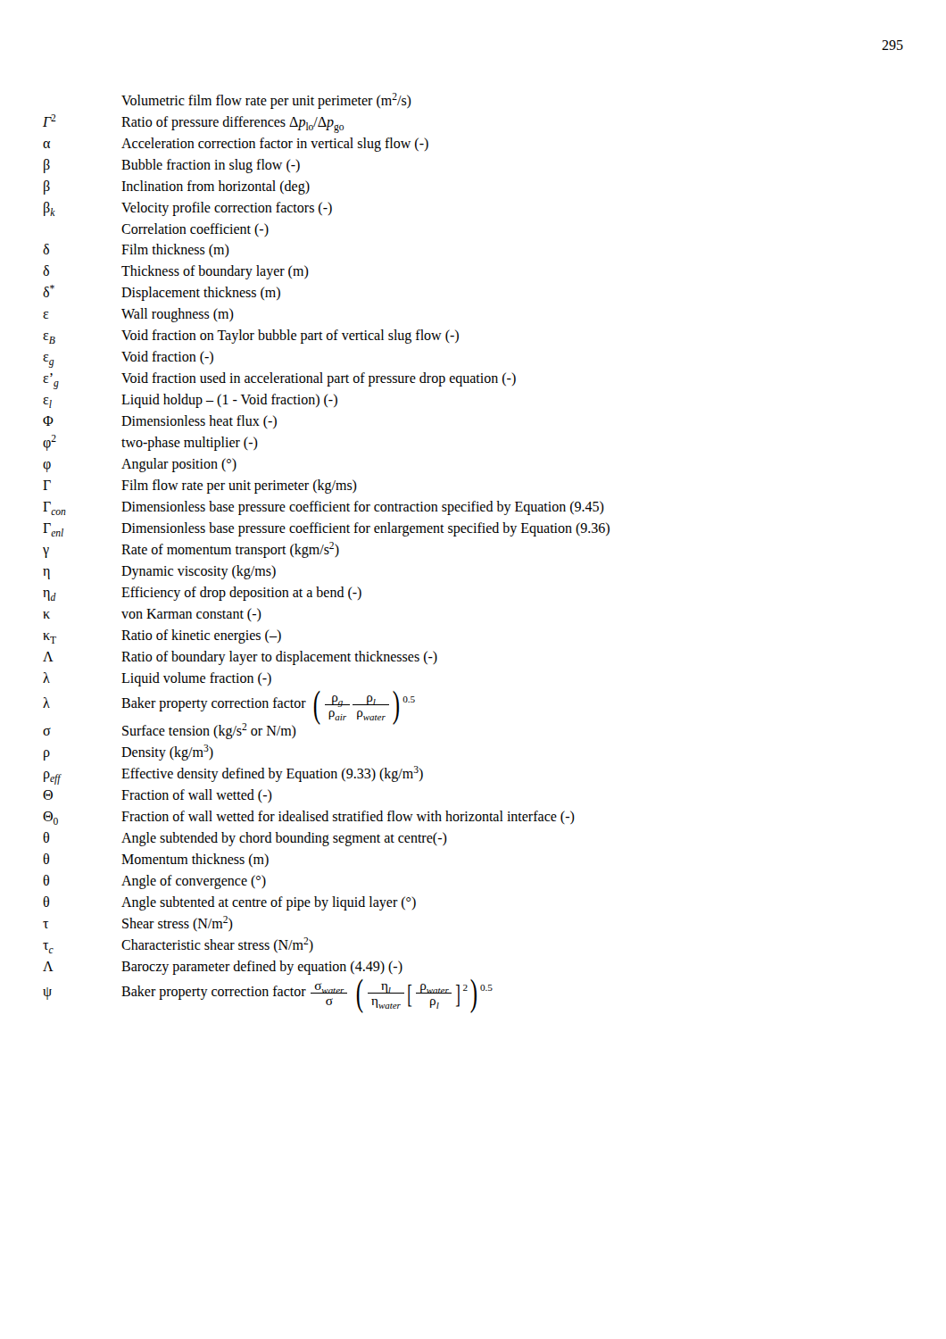295
Volumetric film flow rate per unit perimeter (m2/s)
Γ2
Ratio of pressure differences Δplo/Δpgo
α
Acceleration correction factor in vertical slug flow (-)
β
Bubble fraction in slug flow (-)
β
Inclination from horizontal (deg)
βk
Velocity profile correction factors (-)
Correlation coefficient (-)
δ
Film thickness (m)
δ
Thickness of boundary layer (m)
δ*
Displacement thickness (m)
ε
Wall roughness (m)
εB
Void fraction on Taylor bubble part of vertical slug flow (-)
εg
Void fraction (-)
ε’g
Void fraction used in accelerational part of pressure drop equation (-)
εl
Liquid holdup – (1 - Void fraction) (-)
Φ
Dimensionless heat flux (-)
φ2
two-phase multiplier (-)
φ
Angular position (°)
Γ
Film flow rate per unit perimeter (kg/ms)
Γcon
Dimensionless base pressure coefficient for contraction specified by Equation (9.45)
Γenl
Dimensionless base pressure coefficient for enlargement specified by Equation (9.36)
γ
Rate of momentum transport (kgm/s2)
η
Dynamic viscosity (kg/ms)
ηd
Efficiency of drop deposition at a bend (-)
κ
von Karman constant (-)
κT
Ratio of kinetic energies (–)
Λ
Ratio of boundary layer to displacement thicknesses (-)
λ
Liquid volume fraction (-)
λ
Baker property correction factor (ρg ρair ρl ρwater) 0.5
σ
Surface tension (kg/s2 or N/m)
ρ
Density (kg/m3)
ρeff
Effective density defined by Equation (9.33) (kg/m3)
Θ
Fraction of wall wetted (-)
Θ0
Fraction of wall wetted for idealised stratified flow with horizontal interface (-)
θ
Angle subtended by chord bounding segment at centre(-)
θ
Momentum thickness (m)
θ
Angle of convergence (°)
θ
Angle subtented at centre of pipe by liquid layer (°)
τ
Shear stress (N/m2)
τc
Characteristic shear stress (N/m2)
Λ
Baroczy parameter defined by equation (4.49) (-)
ψ
Baker property correction factor σwater σ (ηl ηwater[ρwater ρl] 2) 0.5